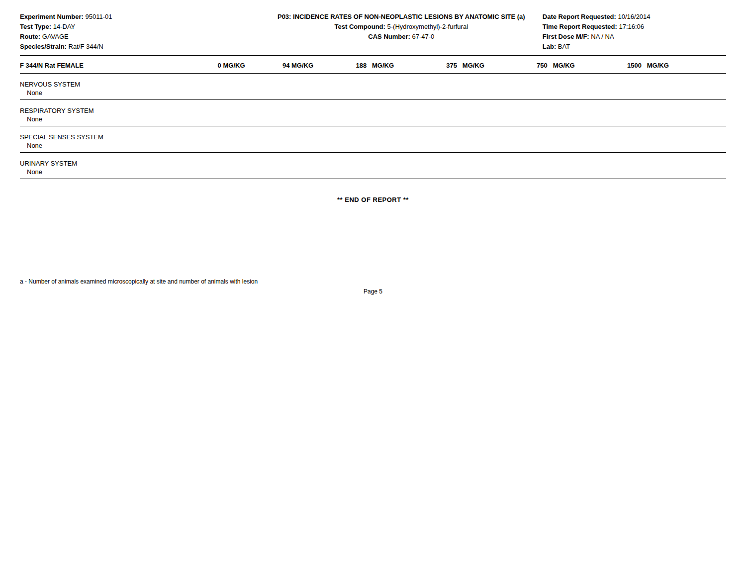| Experiment Number: 95011-01 Test Type: 14-DAY Route: GAVAGE Species/Strain: Rat/F 344/N | P03: INCIDENCE RATES OF NON-NEOPLASTIC LESIONS BY ANATOMIC SITE (a) Test Compound: 5-(Hydroxymethyl)-2-furfural CAS Number: 67-47-0 | Date Report Requested: 10/16/2014 Time Report Requested: 17:16:06 First Dose M/F: NA / NA Lab: BAT |
| F 344/N Rat FEMALE | 0 MG/KG | 94 MG/KG | 188 MG/KG | 375 MG/KG | 750 MG/KG | 1500 MG/KG |
NERVOUS SYSTEM
None
RESPIRATORY SYSTEM
None
SPECIAL SENSES SYSTEM
None
URINARY SYSTEM
None
** END OF REPORT **
a - Number of animals examined microscopically at site and number of animals with lesion
Page 5